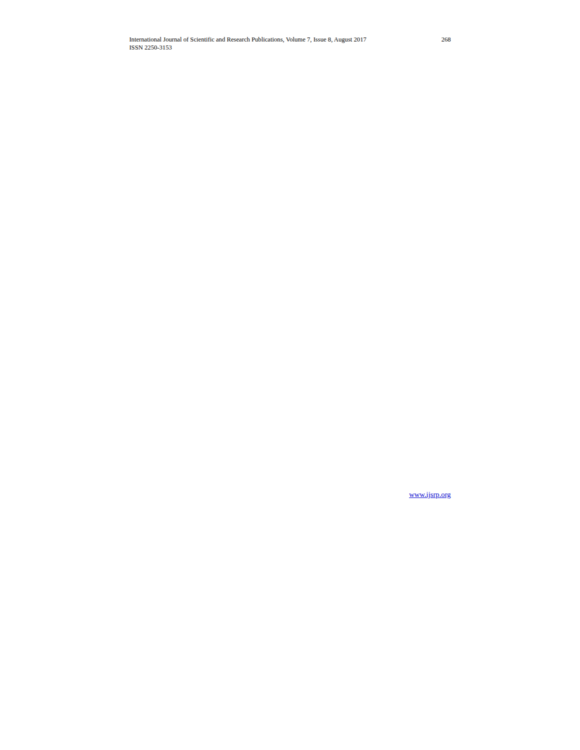International Journal of Scientific and Research Publications, Volume 7, Issue 8, August 2017
ISSN 2250-3153
268
www.ijsrp.org